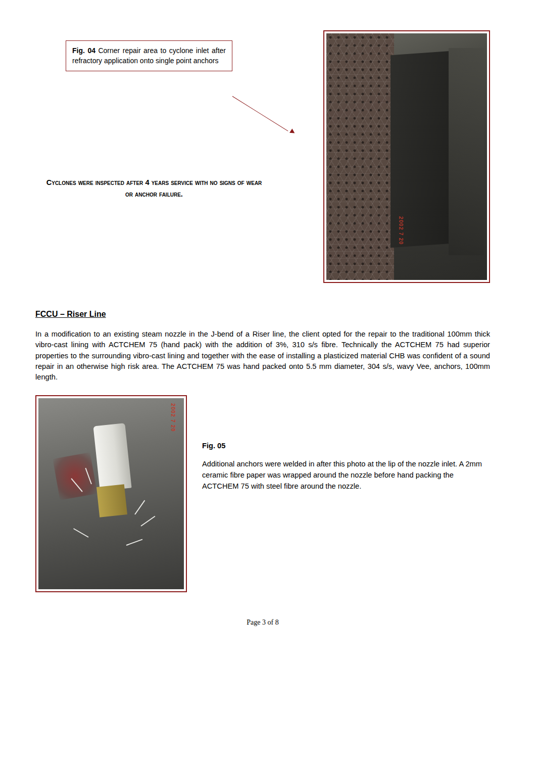Fig. 04 Corner repair area to cyclone inlet after refractory application onto single point anchors
Cyclones were inspected after 4 years service with no signs of wear
or anchor failure.
2002 7 20
FCCU – Riser Line
In a modification to an existing steam nozzle in the J-bend of a Riser line, the client opted for the repair to the traditional 100mm thick vibro-cast lining with ACTCHEM 75 (hand pack) with the addition of 3%, 310 s/s fibre. Technically the ACTCHEM 75 had superior properties to the surrounding vibro-cast lining and together with the ease of installing a plasticized material CHB was confident of a sound repair in an otherwise high risk area. The ACTCHEM 75 was hand packed onto 5.5 mm diameter, 304 s/s, wavy Vee, anchors, 100mm length.
2002 7 20
Fig. 05
Additional anchors were welded in after this photo at the lip of the nozzle inlet. A 2mm ceramic fibre paper was wrapped around the nozzle before hand packing the ACTCHEM 75 with steel fibre around the nozzle.
Page 3 of 8